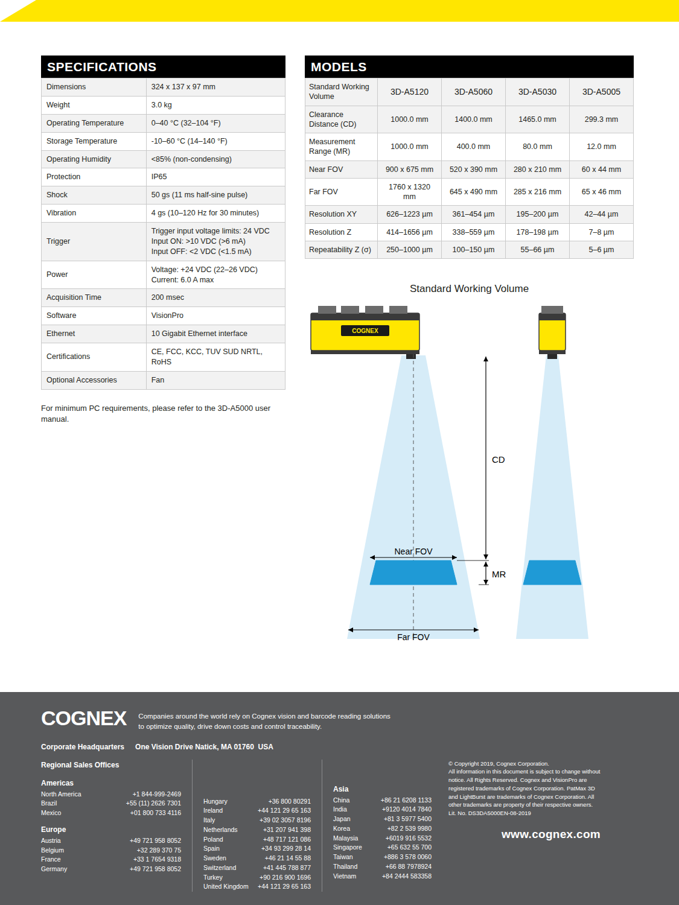Specifications
| Dimensions | 324 x 137 x 97 mm |
| Weight | 3.0 kg |
| Operating Temperature | 0–40 °C (32–104 °F) |
| Storage Temperature | -10–60 °C (14–140 °F) |
| Operating Humidity | <85% (non-condensing) |
| Protection | IP65 |
| Shock | 50 gs (11 ms half-sine pulse) |
| Vibration | 4 gs (10–120 Hz for 30 minutes) |
| Trigger | Trigger input voltage limits: 24 VDC Input ON: >10 VDC (>6 mA) Input OFF: <2 VDC (<1.5 mA) |
| Power | Voltage: +24 VDC (22–26 VDC) Current: 6.0 A max |
| Acquisition Time | 200 msec |
| Software | VisionPro |
| Ethernet | 10 Gigabit Ethernet interface |
| Certifications | CE, FCC, KCC, TUV SUD NRTL, RoHS |
| Optional Accessories | Fan |
For minimum PC requirements, please refer to the 3D-A5000 user manual.
Models
| Standard Working Volume | 3D-A5120 | 3D-A5060 | 3D-A5030 | 3D-A5005 |
| --- | --- | --- | --- | --- |
| Clearance Distance (CD) | 1000.0 mm | 1400.0 mm | 1465.0 mm | 299.3 mm |
| Measurement Range (MR) | 1000.0 mm | 400.0 mm | 80.0 mm | 12.0 mm |
| Near FOV | 900 x 675 mm | 520 x 390 mm | 280 x 210 mm | 60 x 44 mm |
| Far FOV | 1760 x 1320 mm | 645 x 490 mm | 285 x 216 mm | 65 x 46 mm |
| Resolution XY | 626–1223 µm | 361–454 µm | 195–200 µm | 42–44 µm |
| Resolution Z | 414–1656 µm | 338–559 µm | 178–198 µm | 7–8 µm |
| Repeatability Z (σ) | 250–1000 µm | 100–150 µm | 55–66 µm | 5–6 µm |
Standard Working Volume
COGNEX Near FOV Far FOV CD MR
COGNEX
Companies around the world rely on Cognex vision and barcode reading solutions to optimize quality, drive down costs and control traceability.
Corporate Headquarters One Vision Drive Natick, MA 01760 USA
Regional Sales Offices
Americas
North America+1 844-999-2469
Brazil+55 (11) 2626 7301
Mexico+01 800 733 4116
Europe
Austria+49 721 958 8052
Belgium+32 289 370 75
France+33 1 7654 9318
Germany+49 721 958 8052
Hungary+36 800 80291
Ireland+44 121 29 65 163
Italy+39 02 3057 8196
Netherlands+31 207 941 398
Poland+48 717 121 086
Spain+34 93 299 28 14
Sweden+46 21 14 55 88
Switzerland+41 445 788 877
Turkey+90 216 900 1696
United Kingdom+44 121 29 65 163
Asia
China+86 21 6208 1133
India+9120 4014 7840
Japan+81 3 5977 5400
Korea+82 2 539 9980
Malaysia+6019 916 5532
Singapore+65 632 55 700
Taiwan+886 3 578 0060
Thailand+66 88 7978924
Vietnam+84 2444 583358
© Copyright 2019, Cognex Corporation.
All information in this document is subject to change without notice. All Rights Reserved. Cognex and VisionPro are registered trademarks of Cognex Corporation. PatMax 3D and LightBurst are trademarks of Cognex Corporation. All other trademarks are property of their respective owners. Lit. No. DS3DA5000EN-08-2019
www.cognex.com